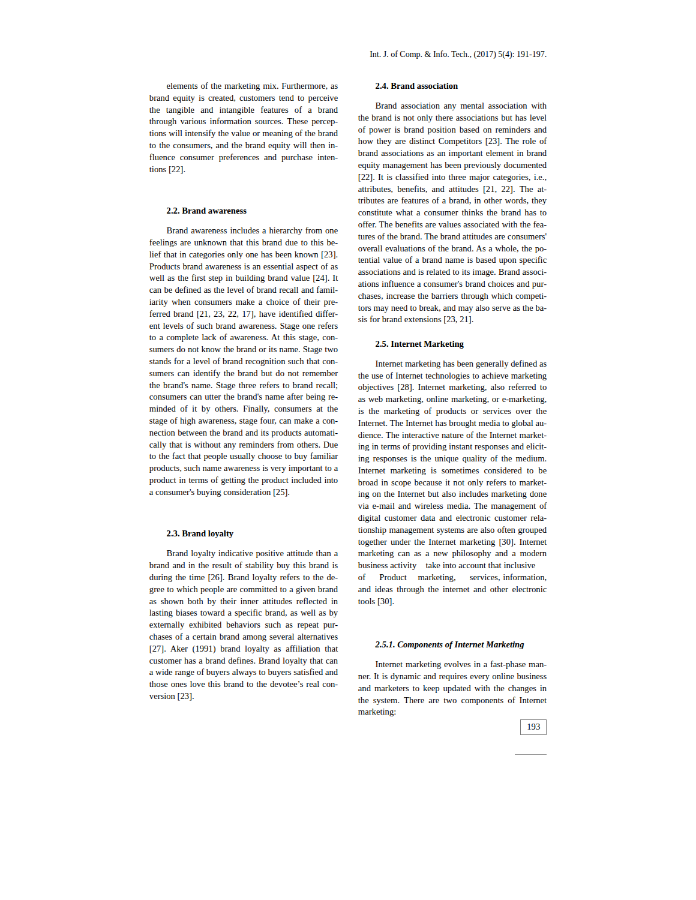Int. J. of Comp. & Info. Tech., (2017) 5(4): 191-197.
elements of the marketing mix. Furthermore, as brand equity is created, customers tend to perceive the tangible and intangible features of a brand through various information sources. These perceptions will intensify the value or meaning of the brand to the consumers, and the brand equity will then influence consumer preferences and purchase intentions [22].
2.2. Brand awareness
Brand awareness includes a hierarchy from one feelings are unknown that this brand due to this belief that in categories only one has been known [23]. Products brand awareness is an essential aspect of as well as the first step in building brand value [24]. It can be defined as the level of brand recall and familiarity when consumers make a choice of their preferred brand [21, 23, 22, 17], have identified different levels of such brand awareness. Stage one refers to a complete lack of awareness. At this stage, consumers do not know the brand or its name. Stage two stands for a level of brand recognition such that consumers can identify the brand but do not remember the brand's name. Stage three refers to brand recall; consumers can utter the brand's name after being reminded of it by others. Finally, consumers at the stage of high awareness, stage four, can make a connection between the brand and its products automatically that is without any reminders from others. Due to the fact that people usually choose to buy familiar products, such name awareness is very important to a product in terms of getting the product included into a consumer's buying consideration [25].
2.3. Brand loyalty
Brand loyalty indicative positive attitude than a brand and in the result of stability buy this brand is during the time [26]. Brand loyalty refers to the degree to which people are committed to a given brand as shown both by their inner attitudes reflected in lasting biases toward a specific brand, as well as by externally exhibited behaviors such as repeat purchases of a certain brand among several alternatives [27]. Aker (1991) brand loyalty as affiliation that customer has a brand defines. Brand loyalty that can a wide range of buyers always to buyers satisfied and those ones love this brand to the devotee’s real conversion [23].
2.4. Brand association
Brand association any mental association with the brand is not only there associations but has level of power is brand position based on reminders and how they are distinct Competitors [23]. The role of brand associations as an important element in brand equity management has been previously documented [22]. It is classified into three major categories, i.e., attributes, benefits, and attitudes [21, 22]. The attributes are features of a brand, in other words, they constitute what a consumer thinks the brand has to offer. The benefits are values associated with the features of the brand. The brand attitudes are consumers' overall evaluations of the brand. As a whole, the potential value of a brand name is based upon specific associations and is related to its image. Brand associations influence a consumer's brand choices and purchases, increase the barriers through which competitors may need to break, and may also serve as the basis for brand extensions [23, 21].
2.5. Internet Marketing
Internet marketing has been generally defined as the use of Internet technologies to achieve marketing objectives [28]. Internet marketing, also referred to as web marketing, online marketing, or e-marketing, is the marketing of products or services over the Internet. The Internet has brought media to global audience. The interactive nature of the Internet marketing in terms of providing instant responses and eliciting responses is the unique quality of the medium. Internet marketing is sometimes considered to be broad in scope because it not only refers to marketing on the Internet but also includes marketing done via e-mail and wireless media. The management of digital customer data and electronic customer relationship management systems are also often grouped together under the Internet marketing [30]. Internet marketing can as a new philosophy and a modern business activity take into account that inclusive of Product marketing, services, information, and ideas through the internet and other electronic tools [30].
2.5.1. Components of Internet Marketing
Internet marketing evolves in a fast-phase manner. It is dynamic and requires every online business and marketers to keep updated with the changes in the system. There are two components of Internet marketing:
193